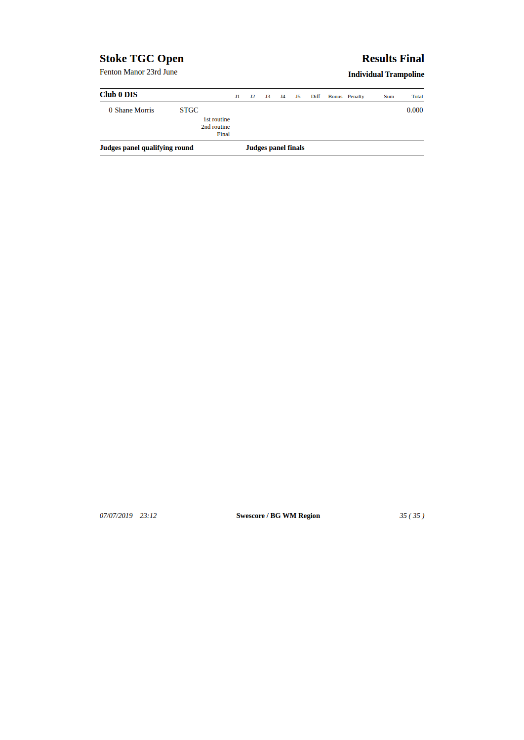Stoke TGC Open
Fenton Manor 23rd June
Results Final
Individual Trampoline
| Club 0 DIS | J1 | J2 | J3 | J4 | J5 | Diff | Bonus | Penalty | Sum | Total |
| --- | --- | --- | --- | --- | --- | --- | --- | --- | --- | --- |
| 0 | Shane Morris | STGC | | | | | | | | | | 0.000 |
| | | 1st routine | | | | | | | | | | |
| | | 2nd routine | | | | | | | | | | |
| | | Final | | | | | | | | | | |
Judges panel qualifying round
Judges panel finals
07/07/2019 23:12
Swescore / BG WM Region
35 ( 35 )